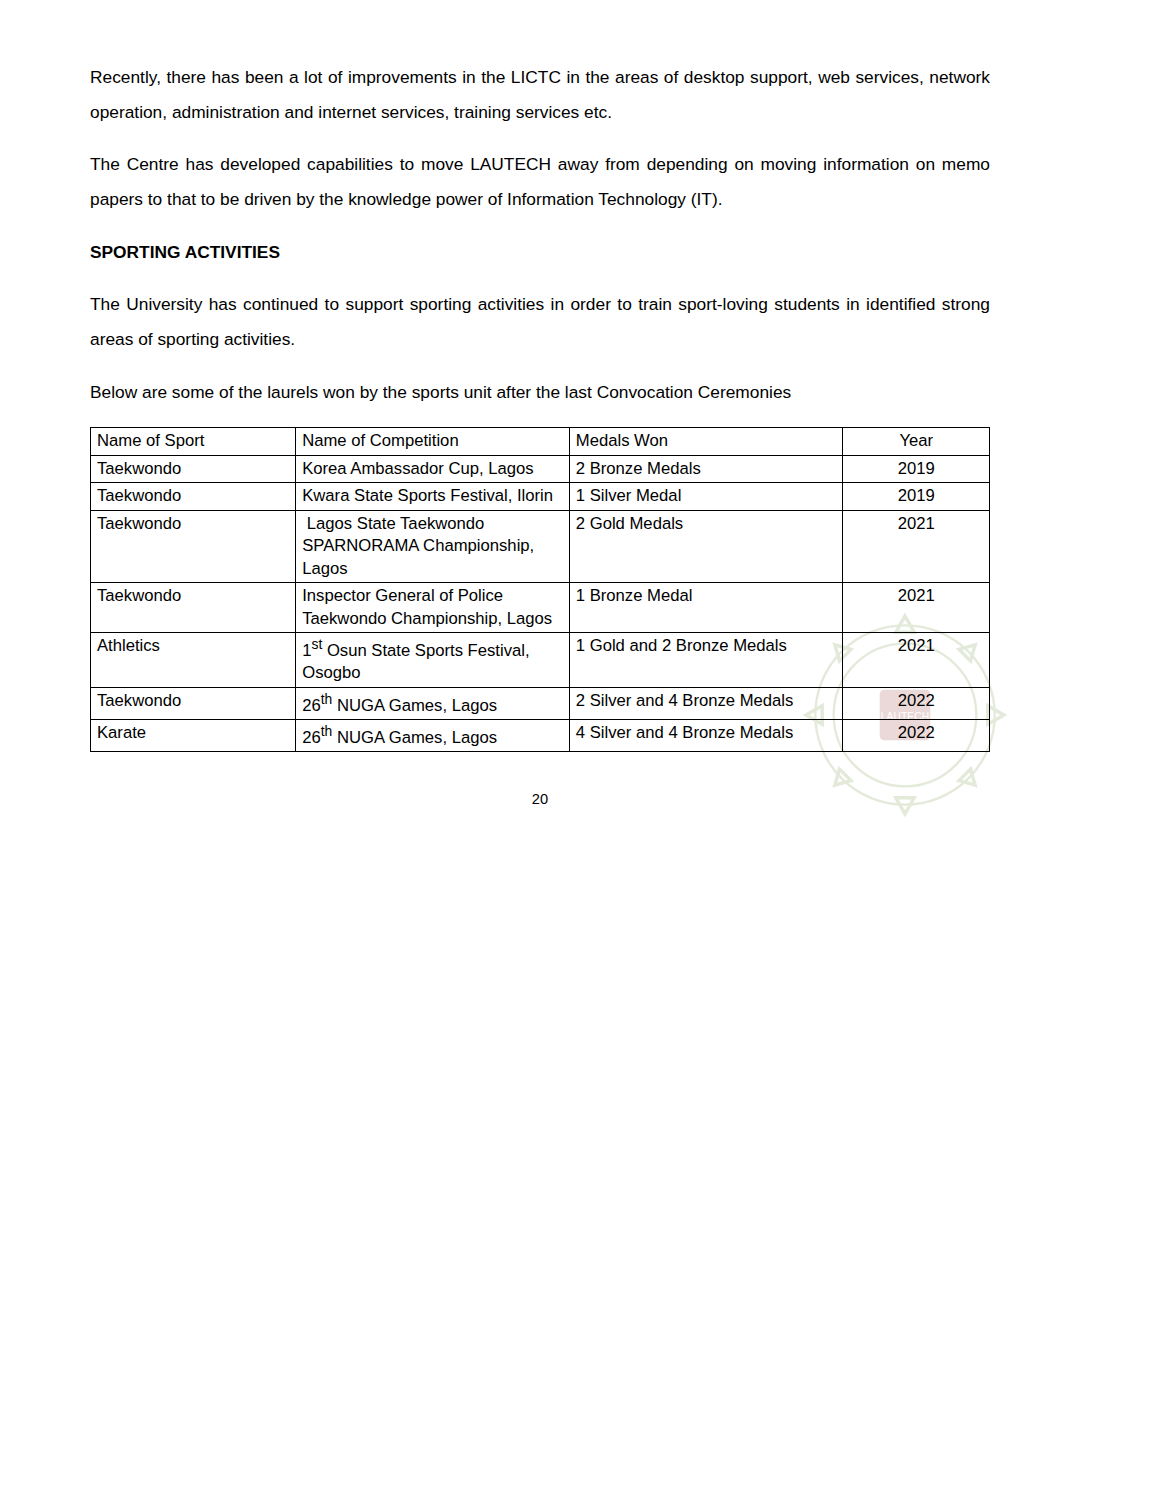LAUTECH
Recently, there has been a lot of improvements in the LICTC in the areas of desktop support, web services, network operation, administration and internet services, training services etc.
The Centre has developed capabilities to move LAUTECH away from depending on moving information on memo papers to that to be driven by the knowledge power of Information Technology (IT).
SPORTING ACTIVITIES
The University has continued to support sporting activities in order to train sport-loving students in identified strong areas of sporting activities.
Below are some of the laurels won by the sports unit after the last Convocation Ceremonies
| Name of Sport | Name of Competition | Medals Won | Year |
| Taekwondo | Korea Ambassador Cup, Lagos | 2 Bronze Medals | 2019 |
| Taekwondo | Kwara State Sports Festival, Ilorin | 1 Silver Medal | 2019 |
| Taekwondo | Lagos State Taekwondo SPARNORAMA Championship, Lagos | 2 Gold Medals | 2021 |
| Taekwondo | Inspector General of Police Taekwondo Championship, Lagos | 1 Bronze Medal | 2021 |
| Athletics | 1 st Osun State Sports Festival, Osogbo | 1 Gold and 2 Bronze Medals | 2021 |
| Taekwondo | 26 th NUGA Games, Lagos | 2 Silver and 4 Bronze Medals | 2022 |
| Karate | 26 th NUGA Games, Lagos | 4 Silver and 4 Bronze Medals | 2022 |
20